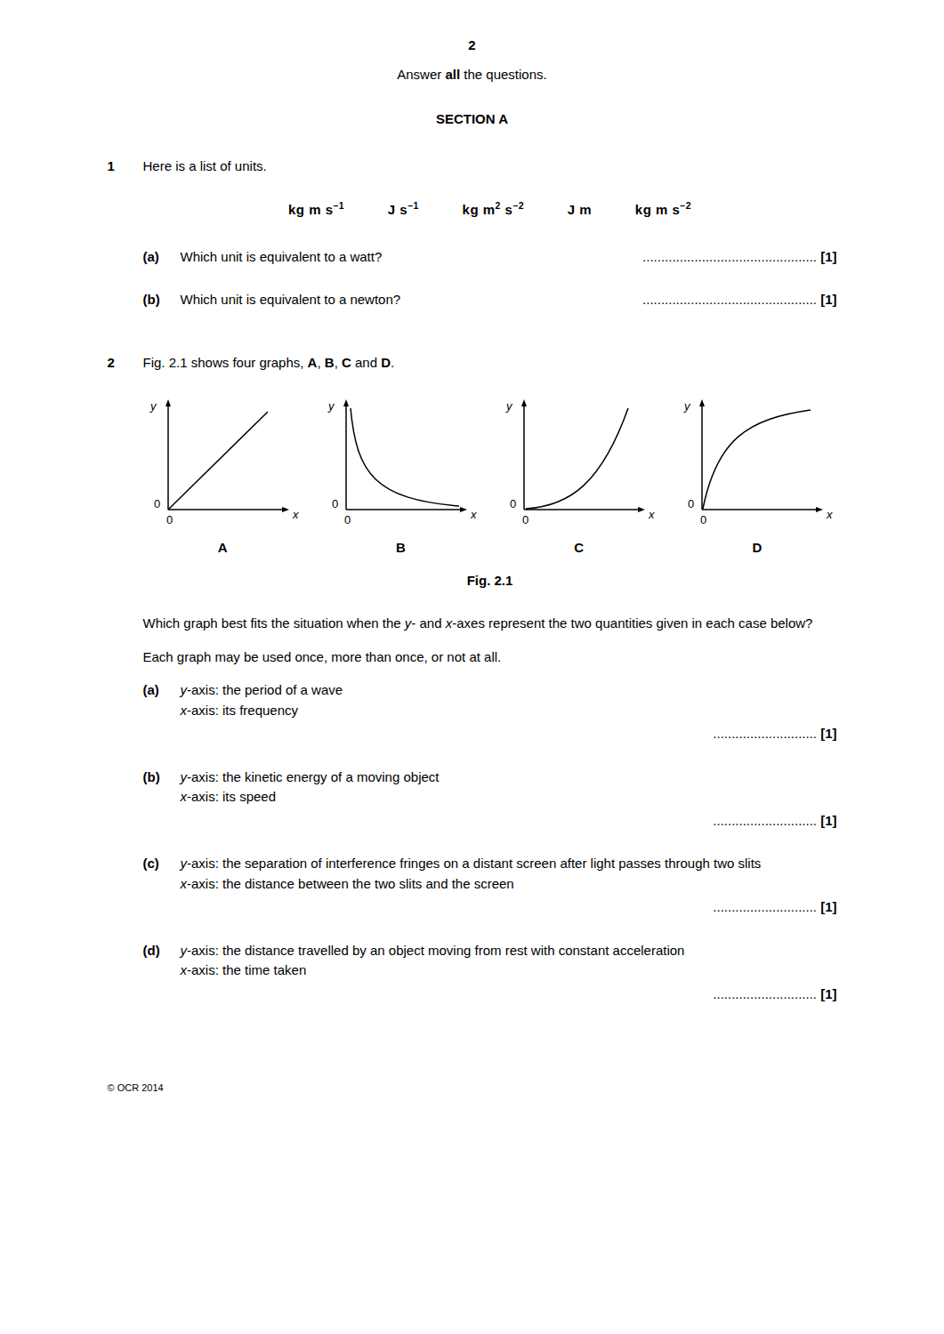2
Answer all the questions.
SECTION A
1
Here is a list of units.
kg m s–1 J s–1 kg m2 s–2 J m kg m s–2
(a)
Which unit is equivalent to a watt? ............................................... [1]
(b)
Which unit is equivalent to a newton? ............................................... [1]
2
Fig. 2.1 shows four graphs, A, B, C and D.
y x 0 0
A
y x 0 0
B
y x 0 0
C
y x 0 0
D
Fig. 2.1
Which graph best fits the situation when the y- and x-axes represent the two quantities given in each case below?
Each graph may be used once, more than once, or not at all.
(a)
y-axis: the period of a wave
x-axis: its frequency
............................ [1]
(b)
y-axis: the kinetic energy of a moving object
x-axis: its speed
............................ [1]
(c)
y-axis: the separation of interference fringes on a distant screen after light passes through two slits
x-axis: the distance between the two slits and the screen
............................ [1]
(d)
y-axis: the distance travelled by an object moving from rest with constant acceleration
x-axis: the time taken
............................ [1]
© OCR 2014